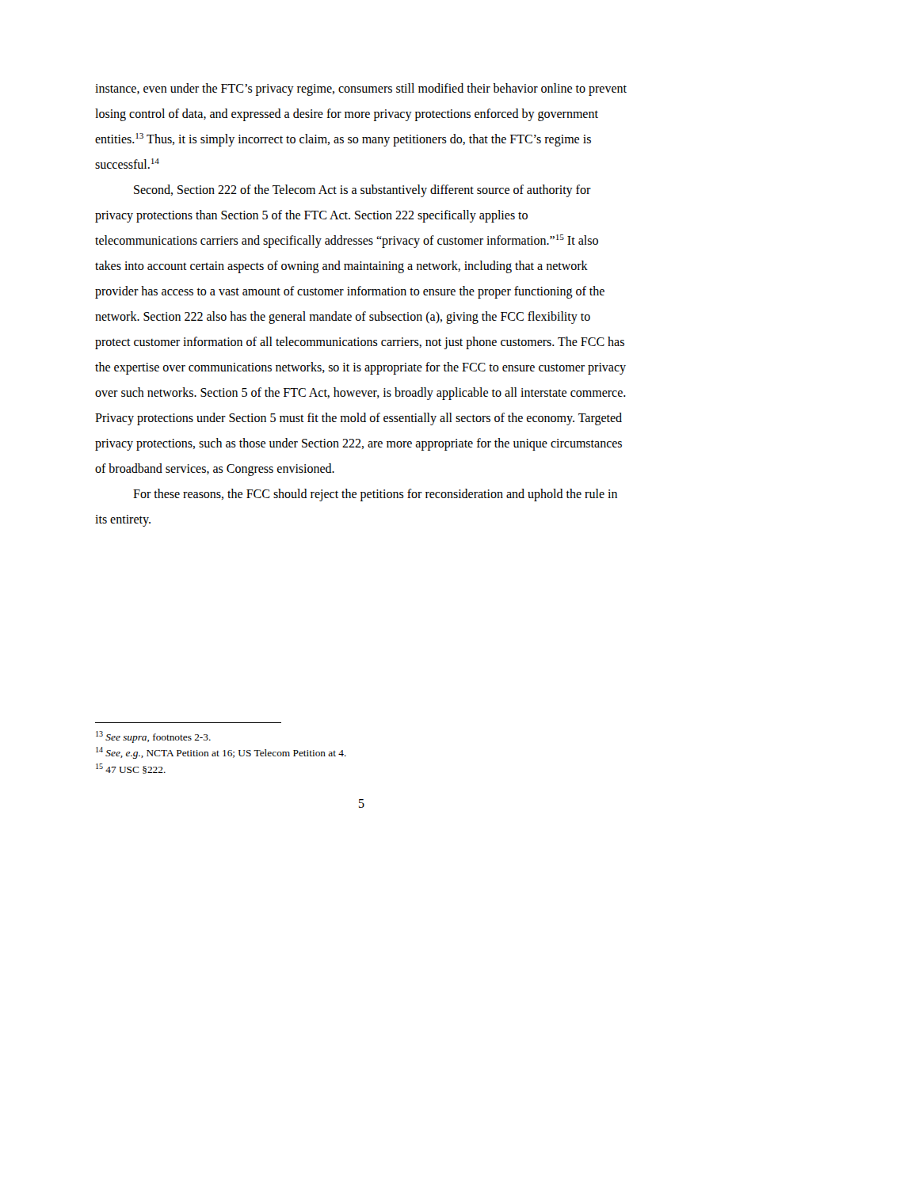instance, even under the FTC’s privacy regime, consumers still modified their behavior online to prevent losing control of data, and expressed a desire for more privacy protections enforced by government entities.13 Thus, it is simply incorrect to claim, as so many petitioners do, that the FTC’s regime is successful.14
Second, Section 222 of the Telecom Act is a substantively different source of authority for privacy protections than Section 5 of the FTC Act. Section 222 specifically applies to telecommunications carriers and specifically addresses “privacy of customer information.”15 It also takes into account certain aspects of owning and maintaining a network, including that a network provider has access to a vast amount of customer information to ensure the proper functioning of the network. Section 222 also has the general mandate of subsection (a), giving the FCC flexibility to protect customer information of all telecommunications carriers, not just phone customers. The FCC has the expertise over communications networks, so it is appropriate for the FCC to ensure customer privacy over such networks. Section 5 of the FTC Act, however, is broadly applicable to all interstate commerce. Privacy protections under Section 5 must fit the mold of essentially all sectors of the economy. Targeted privacy protections, such as those under Section 222, are more appropriate for the unique circumstances of broadband services, as Congress envisioned.
For these reasons, the FCC should reject the petitions for reconsideration and uphold the rule in its entirety.
13 See supra, footnotes 2-3.
14 See, e.g., NCTA Petition at 16; US Telecom Petition at 4.
15 47 USC §222.
5